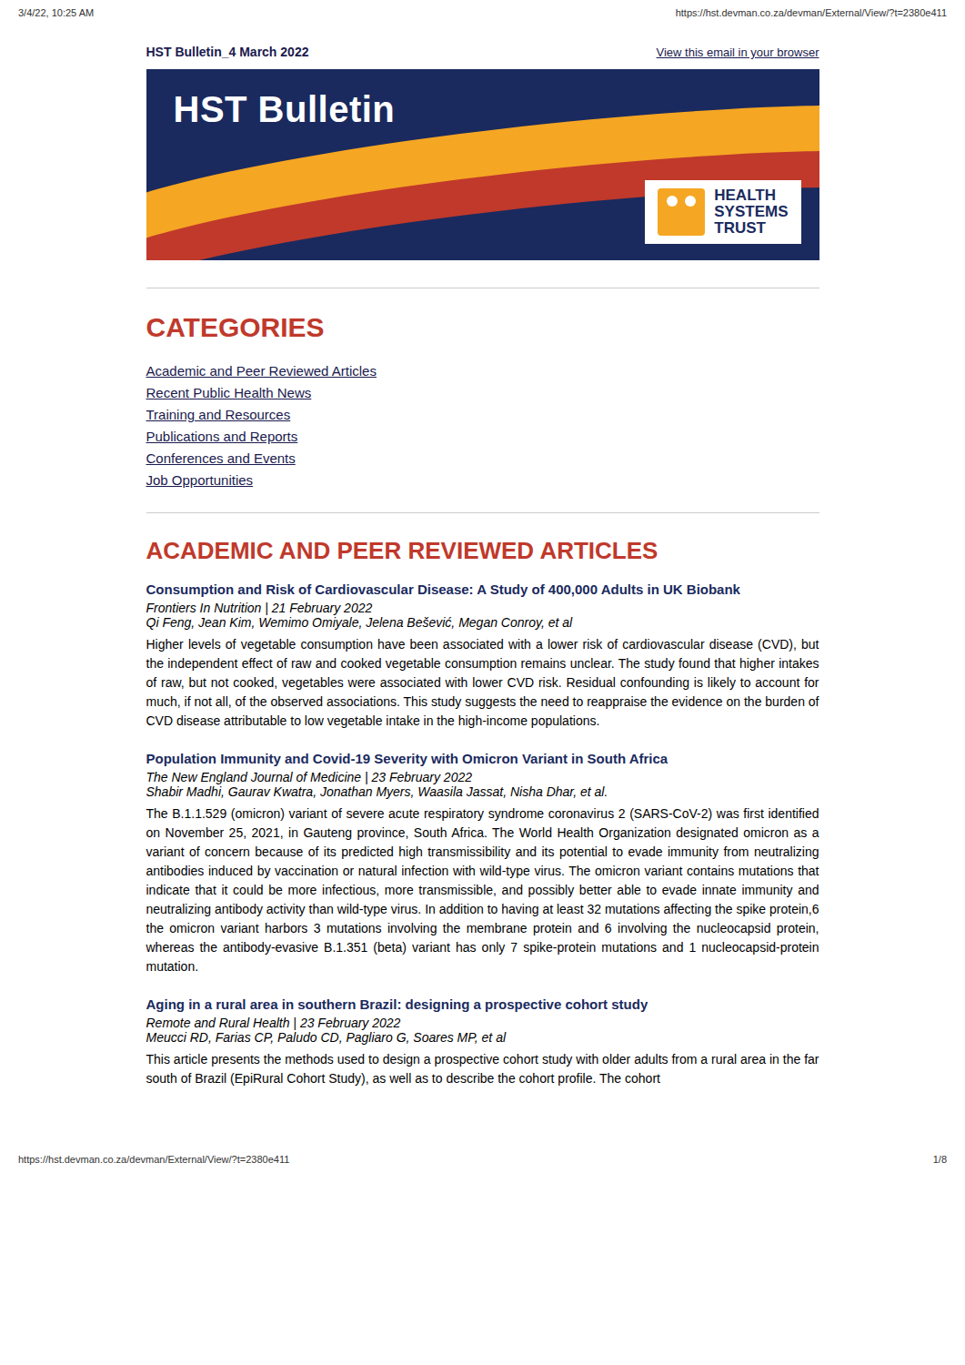3/4/22, 10:25 AM https://hst.devman.co.za/devman/External/View/?t=2380e411
HST Bulletin_4 March 2022
View this email in your browser
HST Bulletin
HEALTH
SYSTEMS
TRUST
CATEGORIES
Academic and Peer Reviewed Articles
Recent Public Health News
Training and Resources
Publications and Reports
Conferences and Events
Job Opportunities
ACADEMIC AND PEER REVIEWED ARTICLES
Consumption and Risk of Cardiovascular Disease: A Study of 400,000 Adults in UK Biobank
Frontiers In Nutrition | 21 February 2022
Qi Feng, Jean Kim, Wemimo Omiyale, Jelena Bešević, Megan Conroy, et al
Higher levels of vegetable consumption have been associated with a lower risk of cardiovascular disease (CVD), but the independent effect of raw and cooked vegetable consumption remains unclear. The study found that higher intakes of raw, but not cooked, vegetables were associated with lower CVD risk. Residual confounding is likely to account for much, if not all, of the observed associations. This study suggests the need to reappraise the evidence on the burden of CVD disease attributable to low vegetable intake in the high-income populations.
Population Immunity and Covid-19 Severity with Omicron Variant in South Africa
The New England Journal of Medicine | 23 February 2022
Shabir Madhi, Gaurav Kwatra, Jonathan Myers, Waasila Jassat, Nisha Dhar, et al.
The B.1.1.529 (omicron) variant of severe acute respiratory syndrome coronavirus 2 (SARS-CoV-2) was first identified on November 25, 2021, in Gauteng province, South Africa. The World Health Organization designated omicron as a variant of concern because of its predicted high transmissibility and its potential to evade immunity from neutralizing antibodies induced by vaccination or natural infection with wild-type virus. The omicron variant contains mutations that indicate that it could be more infectious, more transmissible, and possibly better able to evade innate immunity and neutralizing antibody activity than wild-type virus. In addition to having at least 32 mutations affecting the spike protein,6 the omicron variant harbors 3 mutations involving the membrane protein and 6 involving the nucleocapsid protein, whereas the antibody-evasive B.1.351 (beta) variant has only 7 spike-protein mutations and 1 nucleocapsid-protein mutation.
Aging in a rural area in southern Brazil: designing a prospective cohort study
Remote and Rural Health | 23 February 2022
Meucci RD, Farias CP, Paludo CD, Pagliaro G, Soares MP, et al
This article presents the methods used to design a prospective cohort study with older adults from a rural area in the far south of Brazil (EpiRural Cohort Study), as well as to describe the cohort profile. The cohort
https://hst.devman.co.za/devman/External/View/?t=2380e411 1/8